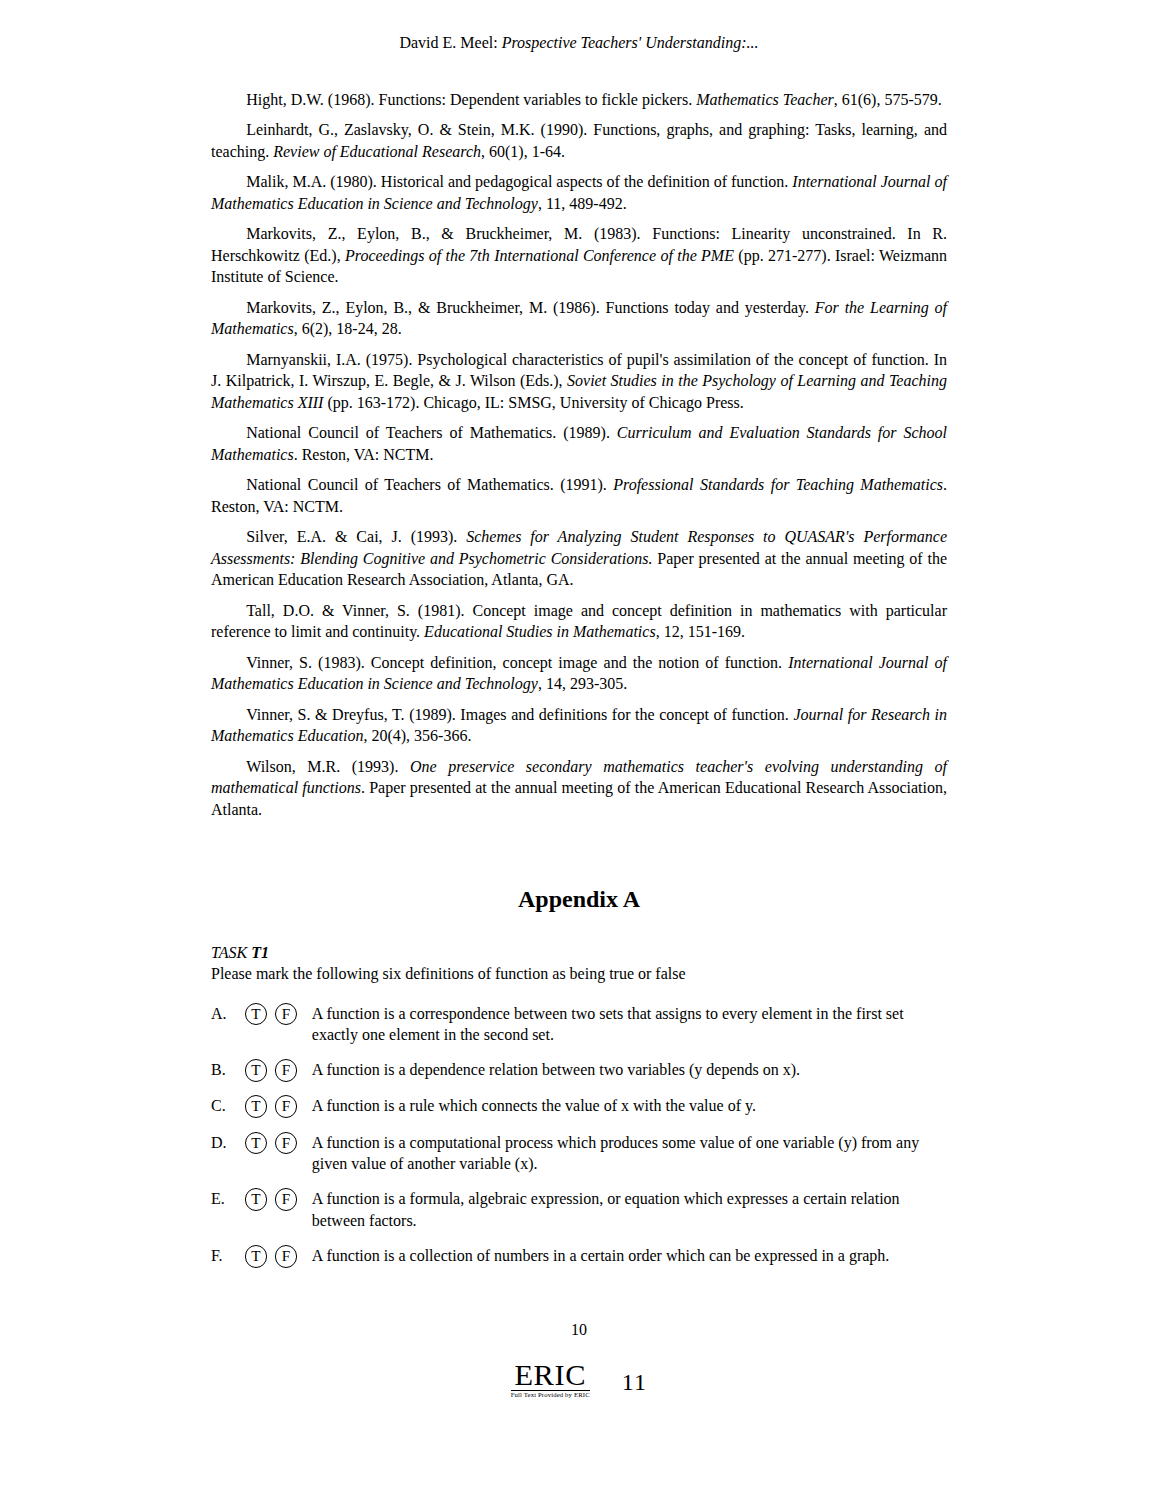David E. Meel: Prospective Teachers' Understanding:...
Hight, D.W. (1968). Functions: Dependent variables to fickle pickers. Mathematics Teacher, 61(6), 575-579.
Leinhardt, G., Zaslavsky, O. & Stein, M.K. (1990). Functions, graphs, and graphing: Tasks, learning, and teaching. Review of Educational Research, 60(1), 1-64.
Malik, M.A. (1980). Historical and pedagogical aspects of the definition of function. International Journal of Mathematics Education in Science and Technology, 11, 489-492.
Markovits, Z., Eylon, B., & Bruckheimer, M. (1983). Functions: Linearity unconstrained. In R. Herschkowitz (Ed.), Proceedings of the 7th International Conference of the PME (pp. 271-277). Israel: Weizmann Institute of Science.
Markovits, Z., Eylon, B., & Bruckheimer, M. (1986). Functions today and yesterday. For the Learning of Mathematics, 6(2), 18-24, 28.
Marnyanskii, I.A. (1975). Psychological characteristics of pupil's assimilation of the concept of function. In J. Kilpatrick, I. Wirszup, E. Begle, & J. Wilson (Eds.), Soviet Studies in the Psychology of Learning and Teaching Mathematics XIII (pp. 163-172). Chicago, IL: SMSG, University of Chicago Press.
National Council of Teachers of Mathematics. (1989). Curriculum and Evaluation Standards for School Mathematics. Reston, VA: NCTM.
National Council of Teachers of Mathematics. (1991). Professional Standards for Teaching Mathematics. Reston, VA: NCTM.
Silver, E.A. & Cai, J. (1993). Schemes for Analyzing Student Responses to QUASAR's Performance Assessments: Blending Cognitive and Psychometric Considerations. Paper presented at the annual meeting of the American Education Research Association, Atlanta, GA.
Tall, D.O. & Vinner, S. (1981). Concept image and concept definition in mathematics with particular reference to limit and continuity. Educational Studies in Mathematics, 12, 151-169.
Vinner, S. (1983). Concept definition, concept image and the notion of function. International Journal of Mathematics Education in Science and Technology, 14, 293-305.
Vinner, S. & Dreyfus, T. (1989). Images and definitions for the concept of function. Journal for Research in Mathematics Education, 20(4), 356-366.
Wilson, M.R. (1993). One preservice secondary mathematics teacher's evolving understanding of mathematical functions. Paper presented at the annual meeting of the American Educational Research Association, Atlanta.
Appendix A
TASK T1
Please mark the following six definitions of function as being true or false
A. TF A function is a correspondence between two sets that assigns to every element in the first set exactly one element in the second set.
B. TF A function is a dependence relation between two variables (y depends on x).
C. TF A function is a rule which connects the value of x with the value of y.
D. TF A function is a computational process which produces some value of one variable (y) from any given value of another variable (x).
E. TF A function is a formula, algebraic expression, or equation which expresses a certain relation between factors.
F. TF A function is a collection of numbers in a certain order which can be expressed in a graph.
10
ERIC
Full Text Provided by ERIC
11